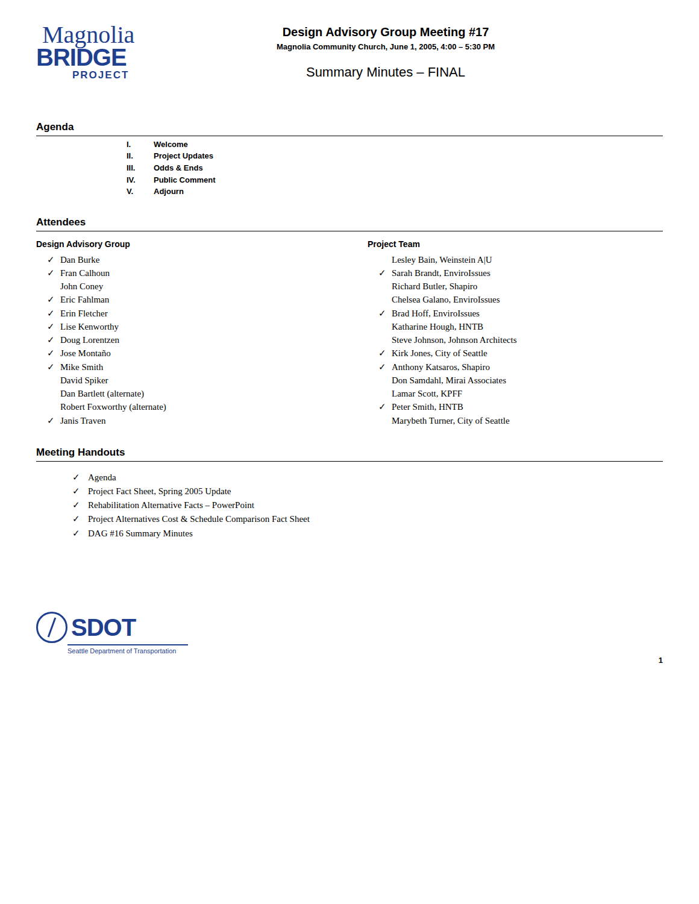Magnolia
BRIDGE
PROJECT
Design Advisory Group Meeting #17
Magnolia Community Church, June 1, 2005, 4:00 – 5:30 PM
Summary Minutes – FINAL
Agenda
| I. | Welcome |
| II. | Project Updates |
| III. | Odds & Ends |
| IV. | Public Comment |
| V. | Adjourn |
Attendees
Design Advisory Group
Dan Burke
Fran Calhoun
John Coney
Eric Fahlman
Erin Fletcher
Lise Kenworthy
Doug Lorentzen
Jose Montaño
Mike Smith
David Spiker
Dan Bartlett (alternate)
Robert Foxworthy (alternate)
Janis Traven
Project Team
Lesley Bain, Weinstein A|U
Sarah Brandt, EnviroIssues
Richard Butler, Shapiro
Chelsea Galano, EnviroIssues
Brad Hoff, EnviroIssues
Katharine Hough, HNTB
Steve Johnson, Johnson Architects
Kirk Jones, City of Seattle
Anthony Katsaros, Shapiro
Don Samdahl, Mirai Associates
Lamar Scott, KPFF
Peter Smith, HNTB
Marybeth Turner, City of Seattle
Meeting Handouts
Agenda
Project Fact Sheet, Spring 2005 Update
Rehabilitation Alternative Facts – PowerPoint
Project Alternatives Cost & Schedule Comparison Fact Sheet
DAG #16 Summary Minutes
SDOT
Seattle Department of Transportation
1